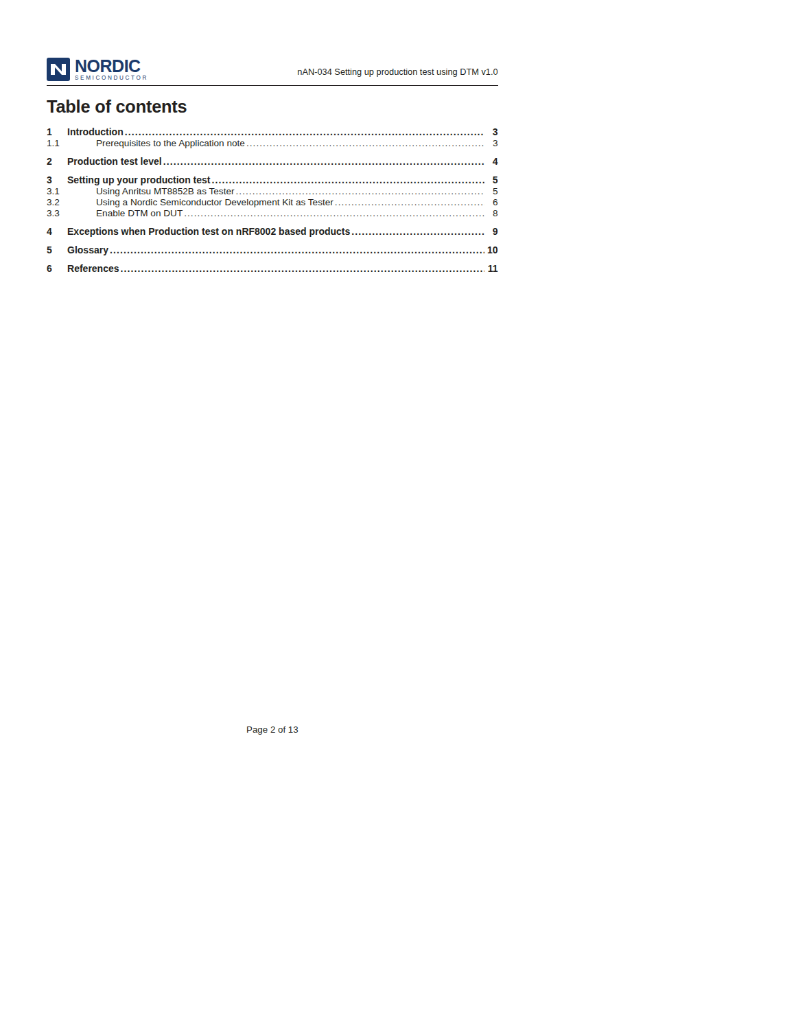NORDIC
SEMICONDUCTOR
nAN-034 Setting up production test using DTM v1.0
Table of contents
1 Introduction .................................................................................................................................. 3
1.1 Prerequisites to the Application note ..................................................................................................... 3
2 Production test level ....................................................................................................................... 4
3 Setting up your production test ..................................................................................................... 5
3.1 Using Anritsu MT8852B as Tester ............................................................................................................. 5
3.2 Using a Nordic Semiconductor Development Kit as Tester ............................................................. 6
3.3 Enable DTM on DUT .............................................................................................................................. 8
4 Exceptions when Production test on nRF8002 based products ..................................................... 9
5 Glossary ......................................................................................................................................... 10
6 References .................................................................................................................................... 11
Page 2 of 13